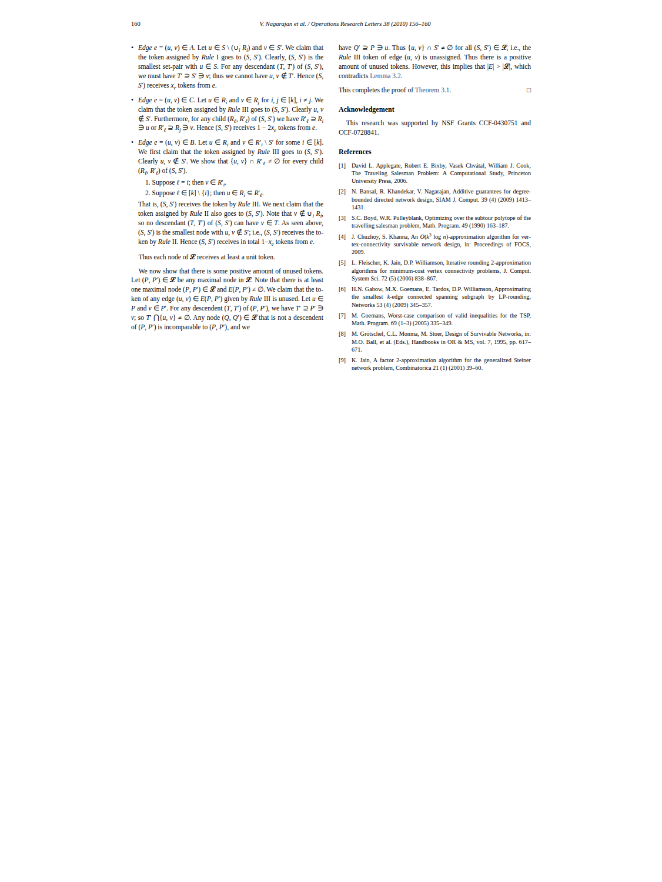160
V. Nagarajan et al. / Operations Research Letters 38 (2010) 156–160
Edge e = (u, v) ∈ A. Let u ∈ S \ (∪i Ri) and v ∈ S′. We claim that the token assigned by Rule I goes to (S, S′). Clearly, (S, S′) is the smallest set-pair with u ∈ S. For any descendant (T, T′) of (S, S′), we must have T′ ⊇ S′ ∋ v; thus we cannot have u, v ∉ T′. Hence (S, S′) receives xe tokens from e.
Edge e = (u, v) ∈ C. Let u ∈ Ri and v ∈ Rj for i, j ∈ [k], i ≠ j. We claim that the token assigned by Rule III goes to (S, S′). Clearly u, v ∉ S′. Furthermore, for any child (Rℓ, R′ℓ) of (S, S′) we have R′ℓ ⊇ Ri ∋ u or R′ℓ ⊇ Rj ∋ v. Hence (S, S′) receives 1 − 2xe tokens from e.
Edge e = (u, v) ∈ B. Let u ∈ Ri and v ∈ R′i \ S′ for some i ∈ [k]. We first claim that the token assigned by Rule III goes to (S, S′). Clearly u, v ∉ S′. We show that {u, v} ∩ R′ℓ ≠ ∅ for every child (Rℓ, R′ℓ) of (S, S′).
Suppose ℓ = i; then v ∈ R′i.
Suppose ℓ ∈ [k] \ {i}; then u ∈ Ri ⊆ R′ℓ.
That is, (S, S′) receives the token by Rule III. We next claim that the token assigned by Rule II also goes to (S, S′). Note that v ∉ ∪i Ri, so no descendant (T, T′) of (S, S′) can have v ∈ T. As seen above, (S, S′) is the smallest node with u, v ∉ S′; i.e., (S, S′) receives the token by Rule II. Hence (S, S′) receives in total 1−xe tokens from e.
Thus each node of 𝓛 receives at least a unit token.
We now show that there is some positive amount of unused tokens. Let (P, P′) ∈ 𝓛 be any maximal node in 𝓛. Note that there is at least one maximal node (P, P′) ∈ 𝓛 and E(P, P′) ≠ ∅. We claim that the token of any edge (u, v) ∈ E(P, P′) given by Rule III is unused. Let u ∈ P and v ∈ P′. For any descendent (T, T′) of (P, P′), we have T′ ⊇ P′ ∋ v; so T′ ⋂{u, v} ≠ ∅. Any node (Q, Q′) ∈ 𝓛 that is not a descendent of (P, P′) is incomparable to (P, P′), and we
have Q′ ⊇ P ∋ u. Thus {u, v} ∩ S′ ≠ ∅ for all (S, S′) ∈ 𝓛, i.e., the Rule III token of edge (u, v) is unassigned. Thus there is a positive amount of unused tokens. However, this implies that |E| > |𝓛|, which contradicts Lemma 3.2.
This completes the proof of Theorem 3.1. □
Acknowledgement
This research was supported by NSF Grants CCF-0430751 and CCF-0728841.
References
David L. Applegate, Robert E. Bixby, Vasek Chvátal, William J. Cook, The Traveling Salesman Problem: A Computational Study, Princeton University Press, 2006.
N. Bansal, R. Khandekar, V. Nagarajan, Additive guarantees for degree-bounded directed network design, SIAM J. Comput. 39 (4) (2009) 1413–1431.
S.C. Boyd, W.R. Pulleyblank, Optimizing over the subtour polytope of the travelling salesman problem, Math. Program. 49 (1990) 163–187.
J. Chuzhoy, S. Khanna, An O(k3 log n)-approximation algorithm for vertex-connectivity survivable network design, in: Proceedings of FOCS, 2009.
L. Fleischer, K. Jain, D.P. Williamson, Iterative rounding 2-approximation algorithms for minimum-cost vertex connectivity problems, J. Comput. System Sci. 72 (5) (2006) 838–867.
H.N. Gabow, M.X. Goemans, E. Tardos, D.P. Williamson, Approximating the smallest k-edge connected spanning subgraph by LP-rounding, Networks 53 (4) (2009) 345–357.
M. Goemans, Worst-case comparison of valid inequalities for the TSP, Math. Program. 69 (1–3) (2005) 335–349.
M. Grötschel, C.L. Monma, M. Stoer, Design of Survivable Networks, in: M.O. Ball, et al. (Eds.), Handbooks in OR & MS, vol. 7, 1995, pp. 617–671.
K. Jain, A factor 2-approximation algorithm for the generalized Steiner network problem, Combinatorica 21 (1) (2001) 39–60.